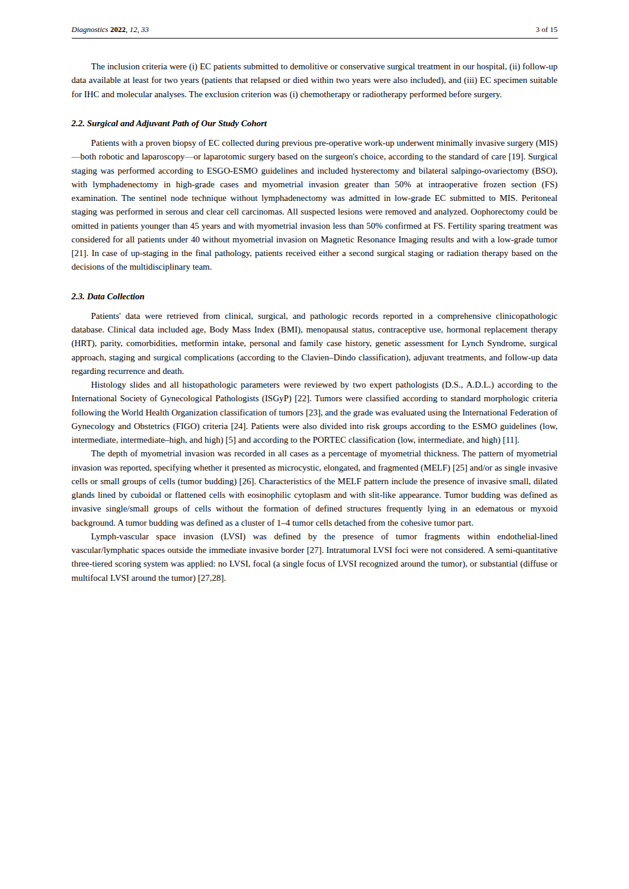Diagnostics 2022, 12, 33
3 of 15
The inclusion criteria were (i) EC patients submitted to demolitive or conservative surgical treatment in our hospital, (ii) follow-up data available at least for two years (patients that relapsed or died within two years were also included), and (iii) EC specimen suitable for IHC and molecular analyses. The exclusion criterion was (i) chemotherapy or radiotherapy performed before surgery.
2.2. Surgical and Adjuvant Path of Our Study Cohort
Patients with a proven biopsy of EC collected during previous pre-operative work-up underwent minimally invasive surgery (MIS)—both robotic and laparoscopy—or laparotomic surgery based on the surgeon's choice, according to the standard of care [19]. Surgical staging was performed according to ESGO-ESMO guidelines and included hysterectomy and bilateral salpingo-ovariectomy (BSO), with lymphadenectomy in high-grade cases and myometrial invasion greater than 50% at intraoperative frozen section (FS) examination. The sentinel node technique without lymphadenectomy was admitted in low-grade EC submitted to MIS. Peritoneal staging was performed in serous and clear cell carcinomas. All suspected lesions were removed and analyzed. Oophorectomy could be omitted in patients younger than 45 years and with myometrial invasion less than 50% confirmed at FS. Fertility sparing treatment was considered for all patients under 40 without myometrial invasion on Magnetic Resonance Imaging results and with a low-grade tumor [21]. In case of up-staging in the final pathology, patients received either a second surgical staging or radiation therapy based on the decisions of the multidisciplinary team.
2.3. Data Collection
Patients' data were retrieved from clinical, surgical, and pathologic records reported in a comprehensive clinicopathologic database. Clinical data included age, Body Mass Index (BMI), menopausal status, contraceptive use, hormonal replacement therapy (HRT), parity, comorbidities, metformin intake, personal and family case history, genetic assessment for Lynch Syndrome, surgical approach, staging and surgical complications (according to the Clavien–Dindo classification), adjuvant treatments, and follow-up data regarding recurrence and death.
Histology slides and all histopathologic parameters were reviewed by two expert pathologists (D.S., A.D.L.) according to the International Society of Gynecological Pathologists (ISGyP) [22]. Tumors were classified according to standard morphologic criteria following the World Health Organization classification of tumors [23], and the grade was evaluated using the International Federation of Gynecology and Obstetrics (FIGO) criteria [24]. Patients were also divided into risk groups according to the ESMO guidelines (low, intermediate, intermediate–high, and high) [5] and according to the PORTEC classification (low, intermediate, and high) [11].
The depth of myometrial invasion was recorded in all cases as a percentage of myometrial thickness. The pattern of myometrial invasion was reported, specifying whether it presented as microcystic, elongated, and fragmented (MELF) [25] and/or as single invasive cells or small groups of cells (tumor budding) [26]. Characteristics of the MELF pattern include the presence of invasive small, dilated glands lined by cuboidal or flattened cells with eosinophilic cytoplasm and with slit-like appearance. Tumor budding was defined as invasive single/small groups of cells without the formation of defined structures frequently lying in an edematous or myxoid background. A tumor budding was defined as a cluster of 1–4 tumor cells detached from the cohesive tumor part.
Lymph-vascular space invasion (LVSI) was defined by the presence of tumor fragments within endothelial-lined vascular/lymphatic spaces outside the immediate invasive border [27]. Intratumoral LVSI foci were not considered. A semi-quantitative three-tiered scoring system was applied: no LVSI, focal (a single focus of LVSI recognized around the tumor), or substantial (diffuse or multifocal LVSI around the tumor) [27,28].